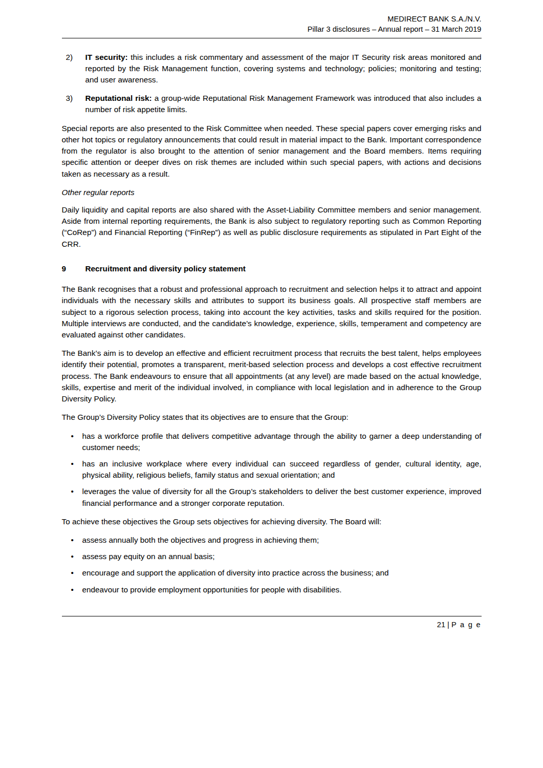MEDIRECT BANK S.A./N.V.
Pillar 3 disclosures – Annual report – 31 March 2019
2) IT security: this includes a risk commentary and assessment of the major IT Security risk areas monitored and reported by the Risk Management function, covering systems and technology; policies; monitoring and testing; and user awareness.
3) Reputational risk: a group-wide Reputational Risk Management Framework was introduced that also includes a number of risk appetite limits.
Special reports are also presented to the Risk Committee when needed. These special papers cover emerging risks and other hot topics or regulatory announcements that could result in material impact to the Bank. Important correspondence from the regulator is also brought to the attention of senior management and the Board members. Items requiring specific attention or deeper dives on risk themes are included within such special papers, with actions and decisions taken as necessary as a result.
Other regular reports
Daily liquidity and capital reports are also shared with the Asset-Liability Committee members and senior management. Aside from internal reporting requirements, the Bank is also subject to regulatory reporting such as Common Reporting (“CoRep”) and Financial Reporting (“FinRep”) as well as public disclosure requirements as stipulated in Part Eight of the CRR.
9 Recruitment and diversity policy statement
The Bank recognises that a robust and professional approach to recruitment and selection helps it to attract and appoint individuals with the necessary skills and attributes to support its business goals. All prospective staff members are subject to a rigorous selection process, taking into account the key activities, tasks and skills required for the position. Multiple interviews are conducted, and the candidate’s knowledge, experience, skills, temperament and competency are evaluated against other candidates.
The Bank’s aim is to develop an effective and efficient recruitment process that recruits the best talent, helps employees identify their potential, promotes a transparent, merit-based selection process and develops a cost effective recruitment process. The Bank endeavours to ensure that all appointments (at any level) are made based on the actual knowledge, skills, expertise and merit of the individual involved, in compliance with local legislation and in adherence to the Group Diversity Policy.
The Group’s Diversity Policy states that its objectives are to ensure that the Group:
has a workforce profile that delivers competitive advantage through the ability to garner a deep understanding of customer needs;
has an inclusive workplace where every individual can succeed regardless of gender, cultural identity, age, physical ability, religious beliefs, family status and sexual orientation; and
leverages the value of diversity for all the Group’s stakeholders to deliver the best customer experience, improved financial performance and a stronger corporate reputation.
To achieve these objectives the Group sets objectives for achieving diversity. The Board will:
assess annually both the objectives and progress in achieving them;
assess pay equity on an annual basis;
encourage and support the application of diversity into practice across the business; and
endeavour to provide employment opportunities for people with disabilities.
21 | P a g e